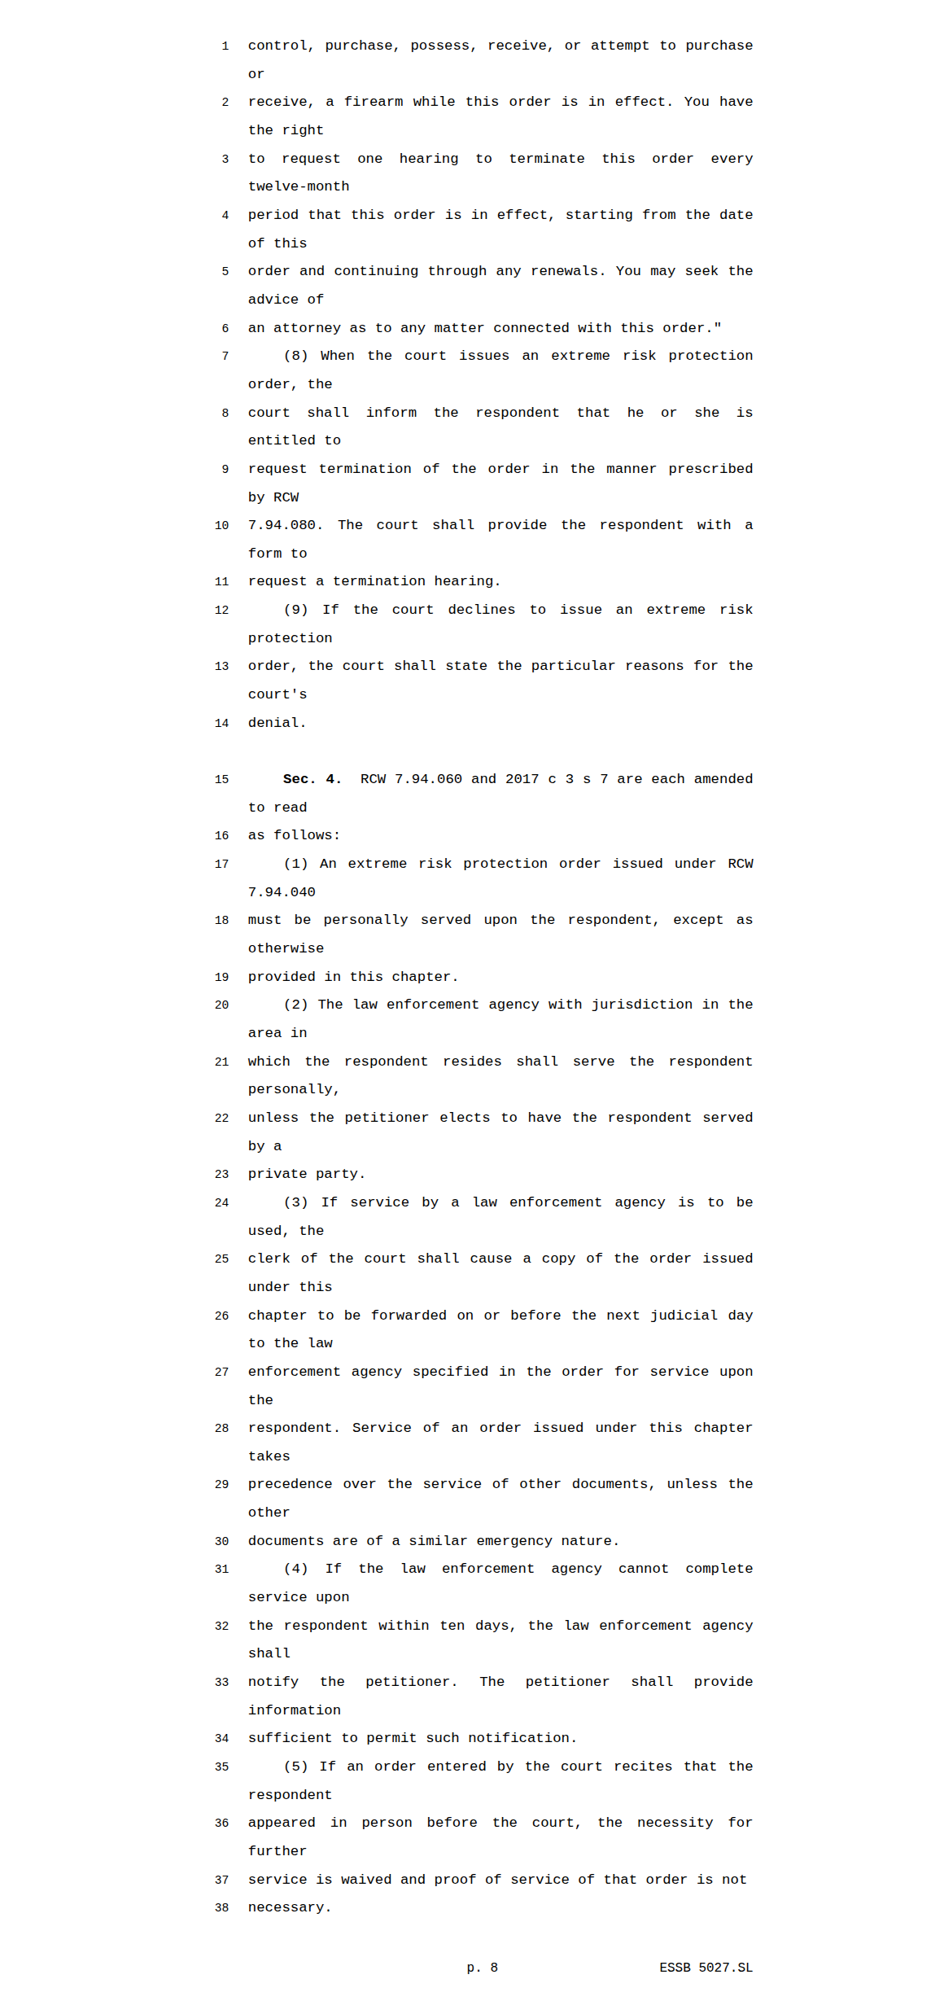1 control, purchase, possess, receive, or attempt to purchase or
2 receive, a firearm while this order is in effect. You have the right
3 to request one hearing to terminate this order every twelve-month
4 period that this order is in effect, starting from the date of this
5 order and continuing through any renewals. You may seek the advice of
6 an attorney as to any matter connected with this order."
7(8) When the court issues an extreme risk protection order, the
8 court shall inform the respondent that he or she is entitled to
9 request termination of the order in the manner prescribed by RCW
107.94.080. The court shall provide the respondent with a form to
11 request a termination hearing.
12(9) If the court declines to issue an extreme risk protection
13 order, the court shall state the particular reasons for the court's
14 denial.
15 Sec. 4. RCW 7.94.060 and 2017 c 3 s 7 are each amended to read
16 as follows:
17(1) An extreme risk protection order issued under RCW 7.94.040
18 must be personally served upon the respondent, except as otherwise
19 provided in this chapter.
20(2) The law enforcement agency with jurisdiction in the area in
21 which the respondent resides shall serve the respondent personally,
22 unless the petitioner elects to have the respondent served by a
23 private party.
24(3) If service by a law enforcement agency is to be used, the
25 clerk of the court shall cause a copy of the order issued under this
26 chapter to be forwarded on or before the next judicial day to the law
27 enforcement agency specified in the order for service upon the
28 respondent. Service of an order issued under this chapter takes
29 precedence over the service of other documents, unless the other
30 documents are of a similar emergency nature.
31(4) If the law enforcement agency cannot complete service upon
32 the respondent within ten days, the law enforcement agency shall
33 notify the petitioner. The petitioner shall provide information
34 sufficient to permit such notification.
35(5) If an order entered by the court recites that the respondent
36 appeared in person before the court, the necessity for further
37 service is waived and proof of service of that order is not
38 necessary.
p. 8 ESSB 5027.SL